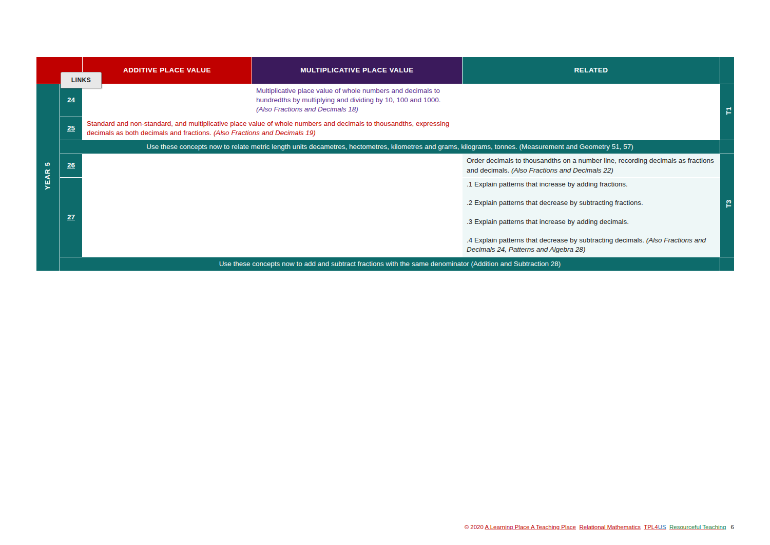| | ADDITIVE PLACE VALUE | MULTIPLICATIVE PLACE VALUE | RELATED | |
| YEAR 5 | 24 | | Multiplicative place value of whole numbers and decimals to hundredths by multiplying and dividing by 10, 100 and 1000. (Also Fractions and Decimals 18) | | T1 |
| 25 | Standard and non-standard, and multiplicative place value of whole numbers and decimals to thousandths, expressing decimals as both decimals and fractions. (Also Fractions and Decimals 19) | |
| Use these concepts now to relate metric length units decametres, hectometres, kilometres and grams, kilograms, tonnes. (Measurement and Geometry 51, 57) | |
| 26 | | | Order decimals to thousandths on a number line, recording decimals as fractions and decimals. (Also Fractions and Decimals 22) | T3 |
| 27 | | | .1 Explain patterns that increase by adding fractions. .2 Explain patterns that decrease by subtracting fractions. .3 Explain patterns that increase by adding decimals. .4 Explain patterns that decrease by subtracting decimals. (Also Fractions and Decimals 24, Patterns and Algebra 28) |
| Use these concepts now to add and subtract fractions with the same denominator (Addition and Subtraction 28) | |
LINKS
© 2020 A Learning Place A Teaching Place Relational Mathematics TPL4 US Resourceful Teaching 6